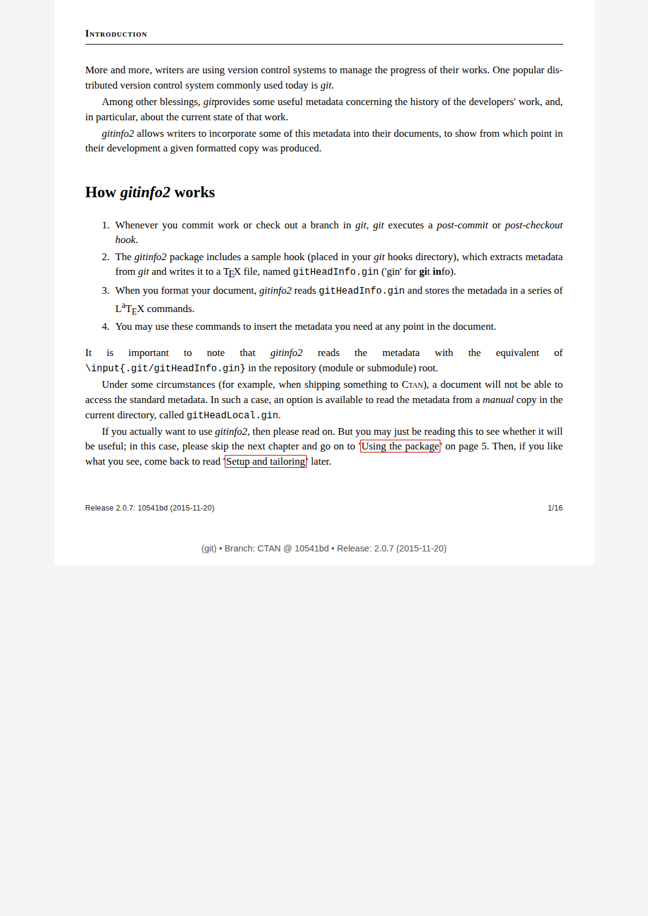Introduction
More and more, writers are using version control systems to manage the progress of their works. One popular distributed version control system commonly used today is git.
Among other blessings, gitprovides some useful metadata concerning the history of the developers' work, and, in particular, about the current state of that work.
gitinfo2 allows writers to incorporate some of this metadata into their documents, to show from which point in their development a given formatted copy was produced.
How gitinfo2 works
Whenever you commit work or check out a branch in git, git executes a post-commit or post-checkout hook.
The gitinfo2 package includes a sample hook (placed in your git hooks directory), which extracts metadata from git and writes it to a TEX file, named gitHeadInfo.gin ('gin' for git info).
When you format your document, gitinfo2 reads gitHeadInfo.gin and stores the metadada in a series of LaTEX commands.
You may use these commands to insert the metadata you need at any point in the document.
It is important to note that gitinfo2 reads the metadata with the equivalent of \input{.git/gitHeadInfo.gin} in the repository (module or submodule) root.
Under some circumstances (for example, when shipping something to Ctan), a document will not be able to access the standard metadata. In such a case, an option is available to read the metadata from a manual copy in the current directory, called gitHeadLocal.gin.
If you actually want to use gitinfo2, then please read on. But you may just be reading this to see whether it will be useful; in this case, please skip the next chapter and go on to 'Using the package' on page 5. Then, if you like what you see, come back to read 'Setup and tailoring' later.
Release 2.0.7: 10541bd (2015-11-20) 1/16
(git) • Branch: CTAN @ 10541bd • Release: 2.0.7 (2015-11-20)